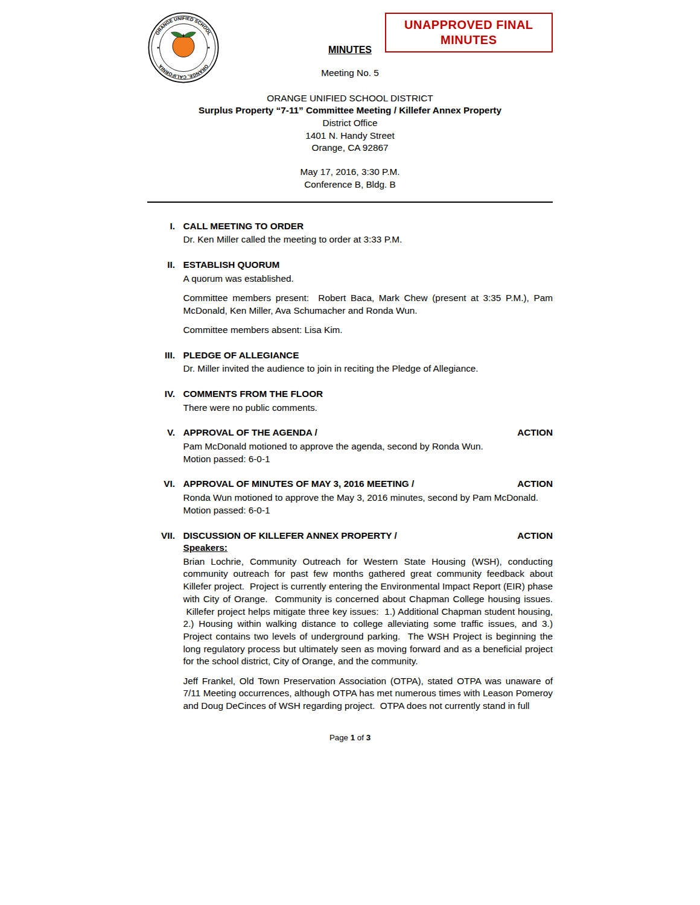ORANGE UNIFIED SCHOOL ORANGE, CALIFORNIA
UNAPPROVED FINAL MINUTES
MINUTES
Meeting No. 5
ORANGE UNIFIED SCHOOL DISTRICT
Surplus Property “7-11” Committee Meeting / Killefer Annex Property
District Office
1401 N. Handy Street
Orange, CA 92867
May 17, 2016, 3:30 P.M.
Conference B, Bldg. B
I.
CALL MEETING TO ORDER
Dr. Ken Miller called the meeting to order at 3:33 P.M.
II.
ESTABLISH QUORUM
A quorum was established.
Committee members present: Robert Baca, Mark Chew (present at 3:35 P.M.), Pam McDonald, Ken Miller, Ava Schumacher and Ronda Wun.
Committee members absent: Lisa Kim.
III.
PLEDGE OF ALLEGIANCE
Dr. Miller invited the audience to join in reciting the Pledge of Allegiance.
IV.
COMMENTS FROM THE FLOOR
There were no public comments.
V.
APPROVAL OF THE AGENDA / ACTION
Pam McDonald motioned to approve the agenda, second by Ronda Wun.
Motion passed: 6-0-1
VI.
APPROVAL OF MINUTES OF MAY 3, 2016 MEETING / ACTION
Ronda Wun motioned to approve the May 3, 2016 minutes, second by Pam McDonald.
Motion passed: 6-0-1
VII.
DISCUSSION OF KILLEFER ANNEX PROPERTY / ACTION
Speakers:
Brian Lochrie, Community Outreach for Western State Housing (WSH), conducting community outreach for past few months gathered great community feedback about Killefer project. Project is currently entering the Environmental Impact Report (EIR) phase with City of Orange. Community is concerned about Chapman College housing issues. Killefer project helps mitigate three key issues: 1.) Additional Chapman student housing, 2.) Housing within walking distance to college alleviating some traffic issues, and 3.) Project contains two levels of underground parking. The WSH Project is beginning the long regulatory process but ultimately seen as moving forward and as a beneficial project for the school district, City of Orange, and the community.
Jeff Frankel, Old Town Preservation Association (OTPA), stated OTPA was unaware of 7/11 Meeting occurrences, although OTPA has met numerous times with Leason Pomeroy and Doug DeCinces of WSH regarding project. OTPA does not currently stand in full
Page 1 of 3